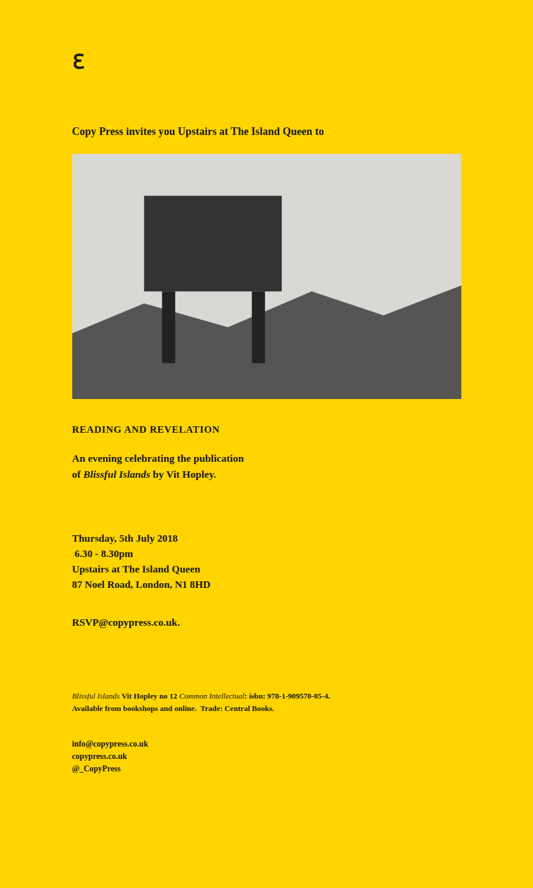ℇ
Copy Press invites you Upstairs at The Island Queen to
READING AND REVELATION
An evening celebrating the publication
of Blissful Islands by Vit Hopley.
Thursday, 5th July 2018
6.30 - 8.30pm
Upstairs at The Island Queen
87 Noel Road, London, N1 8HD
RSVP@copypress.co.uk.
Blissful Islands Vit Hopley no 12 Common Intellectual: isbn: 978-1-909570-05-4.
Available from bookshops and online. Trade: Central Books.
info@copypress.co.uk
copypress.co.uk
@_CopyPress